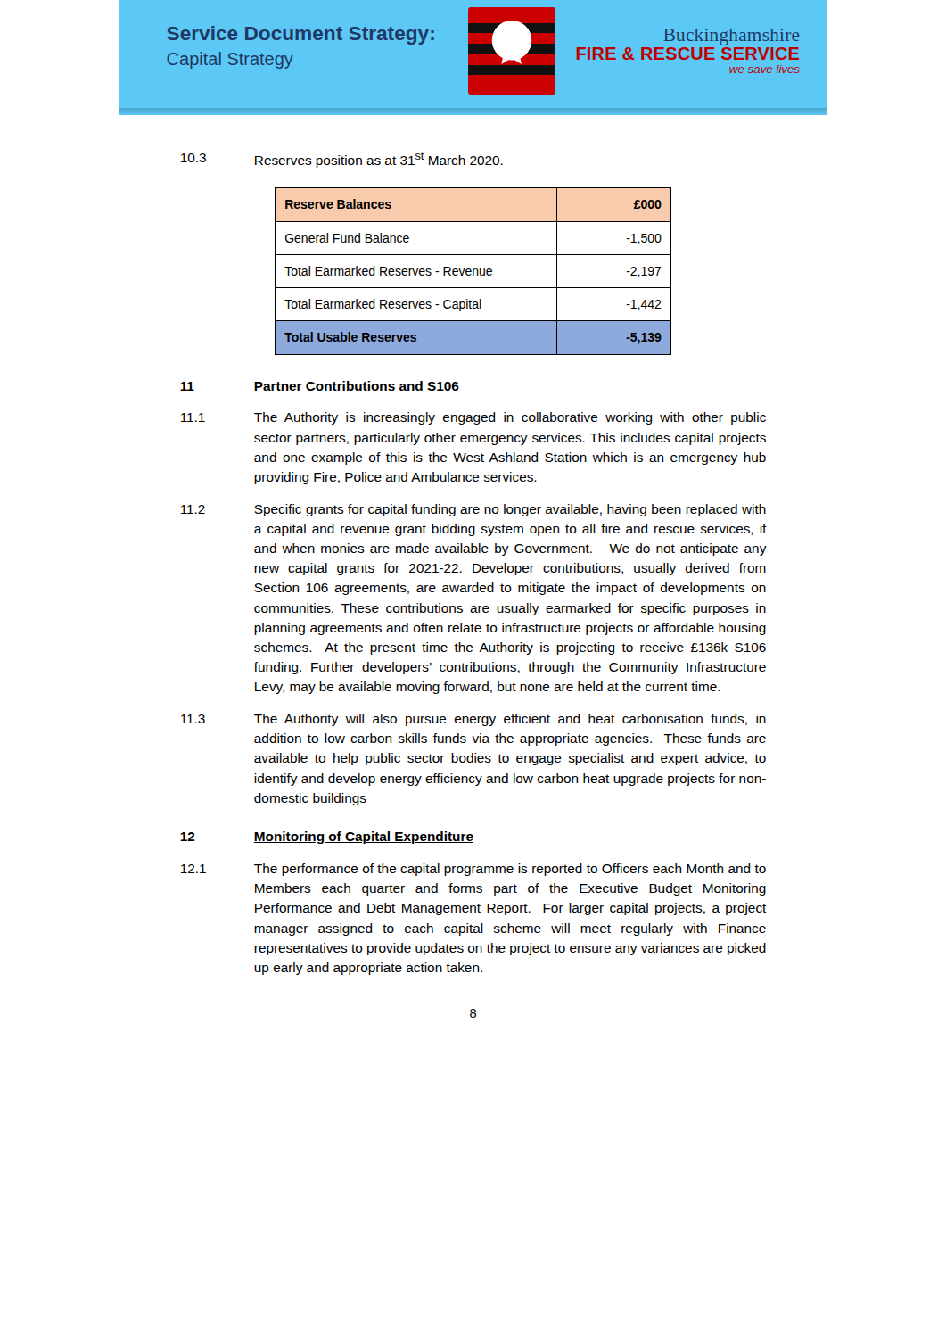Service Document Strategy:
Capital Strategy
Buckinghamshire
FIRE & RESCUE SERVICE
we save lives
10.3
Reserves position as at 31st March 2020.
| Reserve Balances | £000 |
| --- | --- |
| General Fund Balance | -1,500 |
| Total Earmarked Reserves - Revenue | -2,197 |
| Total Earmarked Reserves - Capital | -1,442 |
| Total Usable Reserves | -5,139 |
11 Partner Contributions and S106
11.1
The Authority is increasingly engaged in collaborative working with other public sector partners, particularly other emergency services. This includes capital projects and one example of this is the West Ashland Station which is an emergency hub providing Fire, Police and Ambulance services.
11.2
Specific grants for capital funding are no longer available, having been replaced with a capital and revenue grant bidding system open to all fire and rescue services, if and when monies are made available by Government. We do not anticipate any new capital grants for 2021-22. Developer contributions, usually derived from Section 106 agreements, are awarded to mitigate the impact of developments on communities. These contributions are usually earmarked for specific purposes in planning agreements and often relate to infrastructure projects or affordable housing schemes. At the present time the Authority is projecting to receive £136k S106 funding. Further developers’ contributions, through the Community Infrastructure Levy, may be available moving forward, but none are held at the current time.
11.3
The Authority will also pursue energy efficient and heat carbonisation funds, in addition to low carbon skills funds via the appropriate agencies. These funds are available to help public sector bodies to engage specialist and expert advice, to identify and develop energy efficiency and low carbon heat upgrade projects for non-domestic buildings
12 Monitoring of Capital Expenditure
12.1
The performance of the capital programme is reported to Officers each Month and to Members each quarter and forms part of the Executive Budget Monitoring Performance and Debt Management Report. For larger capital projects, a project manager assigned to each capital scheme will meet regularly with Finance representatives to provide updates on the project to ensure any variances are picked up early and appropriate action taken.
8